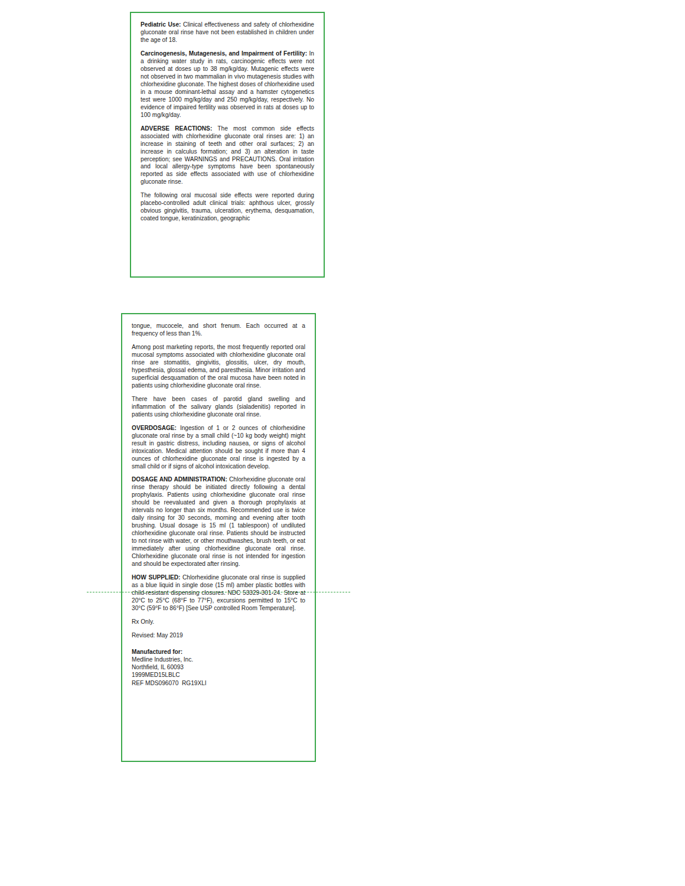Pediatric Use: Clinical effectiveness and safety of chlorhexidine gluconate oral rinse have not been established in children under the age of 18.
Carcinogenesis, Mutagenesis, and Impairment of Fertility: In a drinking water study in rats, carcinogenic effects were not observed at doses up to 38 mg/kg/day. Mutagenic effects were not observed in two mammalian in vivo mutagenesis studies with chlorhexidine gluconate. The highest doses of chlorhexidine used in a mouse dominant-lethal assay and a hamster cytogenetics test were 1000 mg/kg/day and 250 mg/kg/day, respectively. No evidence of impaired fertility was observed in rats at doses up to 100 mg/kg/day.
ADVERSE REACTIONS: The most common side effects associated with chlorhexidine gluconate oral rinses are: 1) an increase in staining of teeth and other oral surfaces; 2) an increase in calculus formation; and 3) an alteration in taste perception; see WARNINGS and PRECAUTIONS. Oral irritation and local allergy-type symptoms have been spontaneously reported as side effects associated with use of chlorhexidine gluconate rinse.
The following oral mucosal side effects were reported during placebo-controlled adult clinical trials: aphthous ulcer, grossly obvious gingivitis, trauma, ulceration, erythema, desquamation, coated tongue, keratinization, geographic
tongue, mucocele, and short frenum. Each occurred at a frequency of less than 1%.
Among post marketing reports, the most frequently reported oral mucosal symptoms associated with chlorhexidine gluconate oral rinse are stomatitis, gingivitis, glossitis, ulcer, dry mouth, hypesthesia, glossal edema, and paresthesia. Minor irritation and superficial desquamation of the oral mucosa have been noted in patients using chlorhexidine gluconate oral rinse.
There have been cases of parotid gland swelling and inflammation of the salivary glands (sialadenitis) reported in patients using chlorhexidine gluconate oral rinse.
OVERDOSAGE: Ingestion of 1 or 2 ounces of chlorhexidine gluconate oral rinse by a small child (~10 kg body weight) might result in gastric distress, including nausea, or signs of alcohol intoxication. Medical attention should be sought if more than 4 ounces of chlorhexidine gluconate oral rinse is ingested by a small child or if signs of alcohol intoxication develop.
DOSAGE AND ADMINISTRATION: Chlorhexidine gluconate oral rinse therapy should be initiated directly following a dental prophylaxis. Patients using chlorhexidine gluconate oral rinse should be reevaluated and given a thorough prophylaxis at intervals no longer than six months. Recommended use is twice daily rinsing for 30 seconds, morning and evening after tooth brushing. Usual dosage is 15 ml (1 tablespoon) of undiluted chlorhexidine gluconate oral rinse. Patients should be instructed to not rinse with water, or other mouthwashes, brush teeth, or eat immediately after using chlorhexidine gluconate oral rinse. Chlorhexidine gluconate oral rinse is not intended for ingestion and should be expectorated after rinsing.
HOW SUPPLIED: Chlorhexidine gluconate oral rinse is supplied as a blue liquid in single dose (15 ml) amber plastic bottles with child-resistant dispensing closures. NDC 53329-301-24. Store at 20°C to 25°C (68°F to 77°F), excursions permitted to 15°C to 30°C (59°F to 86°F) [See USP controlled Room Temperature].
Rx Only.
Revised: May 2019
Manufactured for:
Medline Industries, Inc.
Northfield, IL 60093
1999MED15LBLC
REF MDS096070 RG19XLI